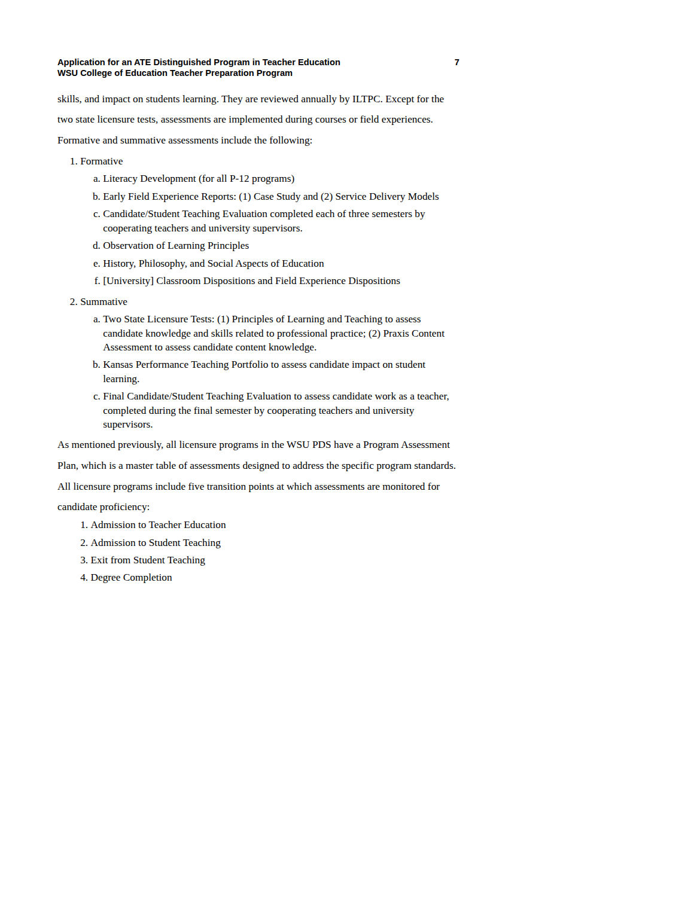Application for an ATE Distinguished Program in Teacher Education7
WSU College of Education Teacher Preparation Program
skills, and impact on students learning. They are reviewed annually by ILTPC. Except for the two state licensure tests, assessments are implemented during courses or field experiences. Formative and summative assessments include the following:
Formative
Literacy Development (for all P-12 programs)
Early Field Experience Reports: (1) Case Study and (2) Service Delivery Models
Candidate/Student Teaching Evaluation completed each of three semesters by cooperating teachers and university supervisors.
Observation of Learning Principles
History, Philosophy, and Social Aspects of Education
[University] Classroom Dispositions and Field Experience Dispositions
Summative
Two State Licensure Tests: (1) Principles of Learning and Teaching to assess candidate knowledge and skills related to professional practice; (2) Praxis Content Assessment to assess candidate content knowledge.
Kansas Performance Teaching Portfolio to assess candidate impact on student learning.
Final Candidate/Student Teaching Evaluation to assess candidate work as a teacher, completed during the final semester by cooperating teachers and university supervisors.
As mentioned previously, all licensure programs in the WSU PDS have a Program Assessment Plan, which is a master table of assessments designed to address the specific program standards. All licensure programs include five transition points at which assessments are monitored for candidate proficiency:
Admission to Teacher Education
Admission to Student Teaching
Exit from Student Teaching
Degree Completion